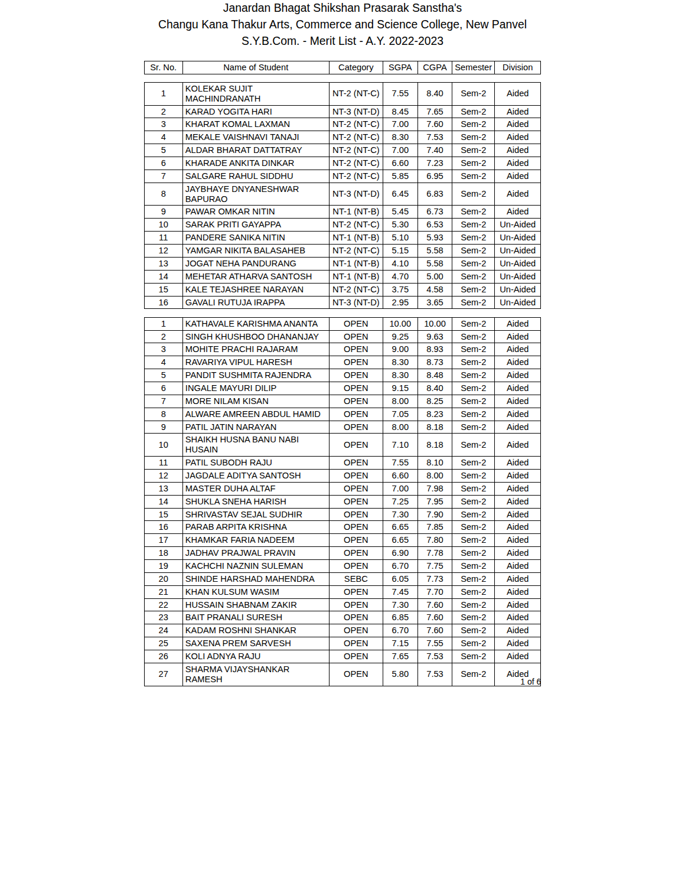Janardan Bhagat Shikshan Prasarak Sanstha's
Changu Kana Thakur Arts, Commerce and Science College, New Panvel
S.Y.B.Com. - Merit List - A.Y. 2022-2023
| Sr. No. | Name of Student | Category | SGPA | CGPA | Semester | Division |
| --- | --- | --- | --- | --- | --- | --- |
| 1 | KOLEKAR SUJIT MACHINDRANATH | NT-2 (NT-C) | 7.55 | 8.40 | Sem-2 | Aided |
| 2 | KARAD YOGITA HARI | NT-3 (NT-D) | 8.45 | 7.65 | Sem-2 | Aided |
| 3 | KHARAT KOMAL LAXMAN | NT-2 (NT-C) | 7.00 | 7.60 | Sem-2 | Aided |
| 4 | MEKALE VAISHNAVI TANAJI | NT-2 (NT-C) | 8.30 | 7.53 | Sem-2 | Aided |
| 5 | ALDAR BHARAT DATTATRAY | NT-2 (NT-C) | 7.00 | 7.40 | Sem-2 | Aided |
| 6 | KHARADE ANKITA DINKAR | NT-2 (NT-C) | 6.60 | 7.23 | Sem-2 | Aided |
| 7 | SALGARE RAHUL SIDDHU | NT-2 (NT-C) | 5.85 | 6.95 | Sem-2 | Aided |
| 8 | JAYBHAYE DNYANESHWAR BAPURAO | NT-3 (NT-D) | 6.45 | 6.83 | Sem-2 | Aided |
| 9 | PAWAR OMKAR NITIN | NT-1 (NT-B) | 5.45 | 6.73 | Sem-2 | Aided |
| 10 | SARAK PRITI GAYAPPA | NT-2 (NT-C) | 5.30 | 6.53 | Sem-2 | Un-Aided |
| 11 | PANDERE SANIKA NITIN | NT-1 (NT-B) | 5.10 | 5.93 | Sem-2 | Un-Aided |
| 12 | YAMGAR NIKITA BALASAHEB | NT-2 (NT-C) | 5.15 | 5.58 | Sem-2 | Un-Aided |
| 13 | JOGAT NEHA PANDURANG | NT-1 (NT-B) | 4.10 | 5.58 | Sem-2 | Un-Aided |
| 14 | MEHETAR ATHARVA SANTOSH | NT-1 (NT-B) | 4.70 | 5.00 | Sem-2 | Un-Aided |
| 15 | KALE TEJASHREE NARAYAN | NT-2 (NT-C) | 3.75 | 4.58 | Sem-2 | Un-Aided |
| 16 | GAVALI RUTUJA IRAPPA | NT-3 (NT-D) | 2.95 | 3.65 | Sem-2 | Un-Aided |
| 1 | KATHAVALE KARISHMA ANANTA | OPEN | 10.00 | 10.00 | Sem-2 | Aided |
| 2 | SINGH KHUSHBOO DHANANJAY | OPEN | 9.25 | 9.63 | Sem-2 | Aided |
| 3 | MOHITE PRACHI RAJARAM | OPEN | 9.00 | 8.93 | Sem-2 | Aided |
| 4 | RAVARIYA VIPUL HARESH | OPEN | 8.30 | 8.73 | Sem-2 | Aided |
| 5 | PANDIT SUSHMITA RAJENDRA | OPEN | 8.30 | 8.48 | Sem-2 | Aided |
| 6 | INGALE MAYURI DILIP | OPEN | 9.15 | 8.40 | Sem-2 | Aided |
| 7 | MORE NILAM KISAN | OPEN | 8.00 | 8.25 | Sem-2 | Aided |
| 8 | ALWARE AMREEN ABDUL HAMID | OPEN | 7.05 | 8.23 | Sem-2 | Aided |
| 9 | PATIL JATIN NARAYAN | OPEN | 8.00 | 8.18 | Sem-2 | Aided |
| 10 | SHAIKH HUSNA BANU NABI HUSAIN | OPEN | 7.10 | 8.18 | Sem-2 | Aided |
| 11 | PATIL SUBODH RAJU | OPEN | 7.55 | 8.10 | Sem-2 | Aided |
| 12 | JAGDALE ADITYA SANTOSH | OPEN | 6.60 | 8.00 | Sem-2 | Aided |
| 13 | MASTER DUHA ALTAF | OPEN | 7.00 | 7.98 | Sem-2 | Aided |
| 14 | SHUKLA SNEHA HARISH | OPEN | 7.25 | 7.95 | Sem-2 | Aided |
| 15 | SHRIVASTAV SEJAL SUDHIR | OPEN | 7.30 | 7.90 | Sem-2 | Aided |
| 16 | PARAB ARPITA KRISHNA | OPEN | 6.65 | 7.85 | Sem-2 | Aided |
| 17 | KHAMKAR FARIA NADEEM | OPEN | 6.65 | 7.80 | Sem-2 | Aided |
| 18 | JADHAV PRAJWAL PRAVIN | OPEN | 6.90 | 7.78 | Sem-2 | Aided |
| 19 | KACHCHI NAZNIN SULEMAN | OPEN | 6.70 | 7.75 | Sem-2 | Aided |
| 20 | SHINDE HARSHAD MAHENDRA | SEBC | 6.05 | 7.73 | Sem-2 | Aided |
| 21 | KHAN KULSUM WASIM | OPEN | 7.45 | 7.70 | Sem-2 | Aided |
| 22 | HUSSAIN SHABNAM ZAKIR | OPEN | 7.30 | 7.60 | Sem-2 | Aided |
| 23 | BAIT PRANALI SURESH | OPEN | 6.85 | 7.60 | Sem-2 | Aided |
| 24 | KADAM ROSHNI SHANKAR | OPEN | 6.70 | 7.60 | Sem-2 | Aided |
| 25 | SAXENA PREM SARVESH | OPEN | 7.15 | 7.55 | Sem-2 | Aided |
| 26 | KOLI ADNYA RAJU | OPEN | 7.65 | 7.53 | Sem-2 | Aided |
| 27 | SHARMA VIJAYSHANKAR RAMESH | OPEN | 5.80 | 7.53 | Sem-2 | Aided |
1 of 6